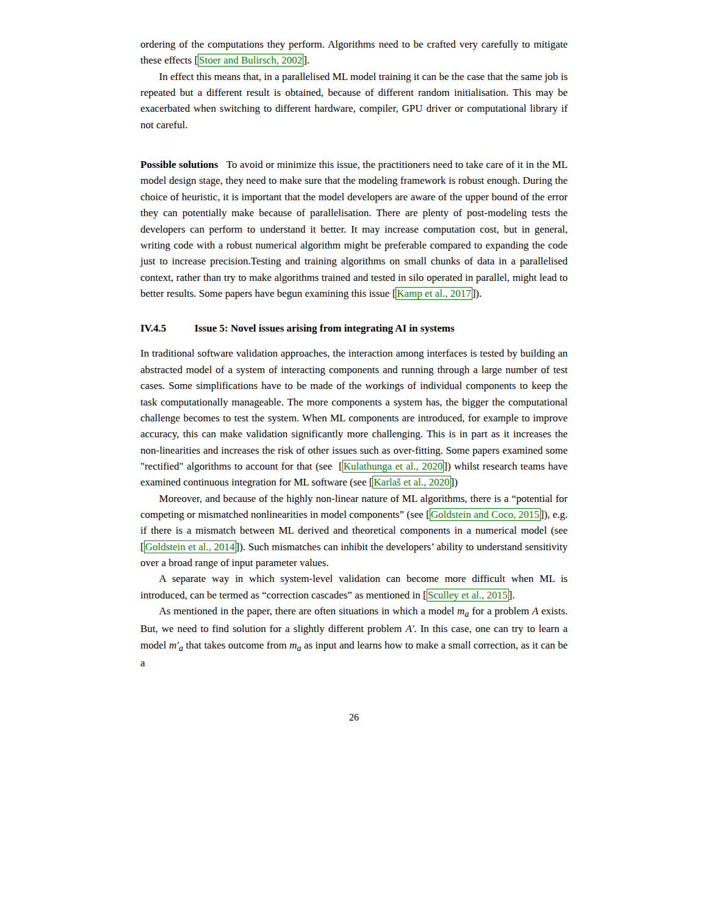ordering of the computations they perform. Algorithms need to be crafted very carefully to mitigate these effects [Stoer and Bulirsch, 2002].
In effect this means that, in a parallelised ML model training it can be the case that the same job is repeated but a different result is obtained, because of different random initialisation. This may be exacerbated when switching to different hardware, compiler, GPU driver or computational library if not careful.
Possible solutions To avoid or minimize this issue, the practitioners need to take care of it in the ML model design stage, they need to make sure that the modeling framework is robust enough. During the choice of heuristic, it is important that the model developers are aware of the upper bound of the error they can potentially make because of parallelisation. There are plenty of post-modeling tests the developers can perform to understand it better. It may increase computation cost, but in general, writing code with a robust numerical algorithm might be preferable compared to expanding the code just to increase precision.Testing and training algorithms on small chunks of data in a parallelised context, rather than try to make algorithms trained and tested in silo operated in parallel, might lead to better results. Some papers have begun examining this issue [Kamp et al., 2017]).
IV.4.5 Issue 5: Novel issues arising from integrating AI in systems
In traditional software validation approaches, the interaction among interfaces is tested by building an abstracted model of a system of interacting components and running through a large number of test cases. Some simplifications have to be made of the workings of individual components to keep the task computationally manageable. The more components a system has, the bigger the computational challenge becomes to test the system. When ML components are introduced, for example to improve accuracy, this can make validation significantly more challenging. This is in part as it increases the non-linearities and increases the risk of other issues such as over-fitting. Some papers examined some "rectified" algorithms to account for that (see [Kulathunga et al., 2020]) whilst research teams have examined continuous integration for ML software (see [Karlaš et al., 2020])
Moreover, and because of the highly non-linear nature of ML algorithms, there is a “potential for competing or mismatched nonlinearities in model components” (see [Goldstein and Coco, 2015]), e.g. if there is a mismatch between ML derived and theoretical components in a numerical model (see [Goldstein et al., 2014]). Such mismatches can inhibit the developers’ ability to understand sensitivity over a broad range of input parameter values.
A separate way in which system-level validation can become more difficult when ML is introduced, can be termed as “correction cascades” as mentioned in [Sculley et al., 2015].
As mentioned in the paper, there are often situations in which a model ma for a problem A exists. But, we need to find solution for a slightly different problem A′. In this case, one can try to learn a model m′a that takes outcome from ma as input and learns how to make a small correction, as it can be a
26